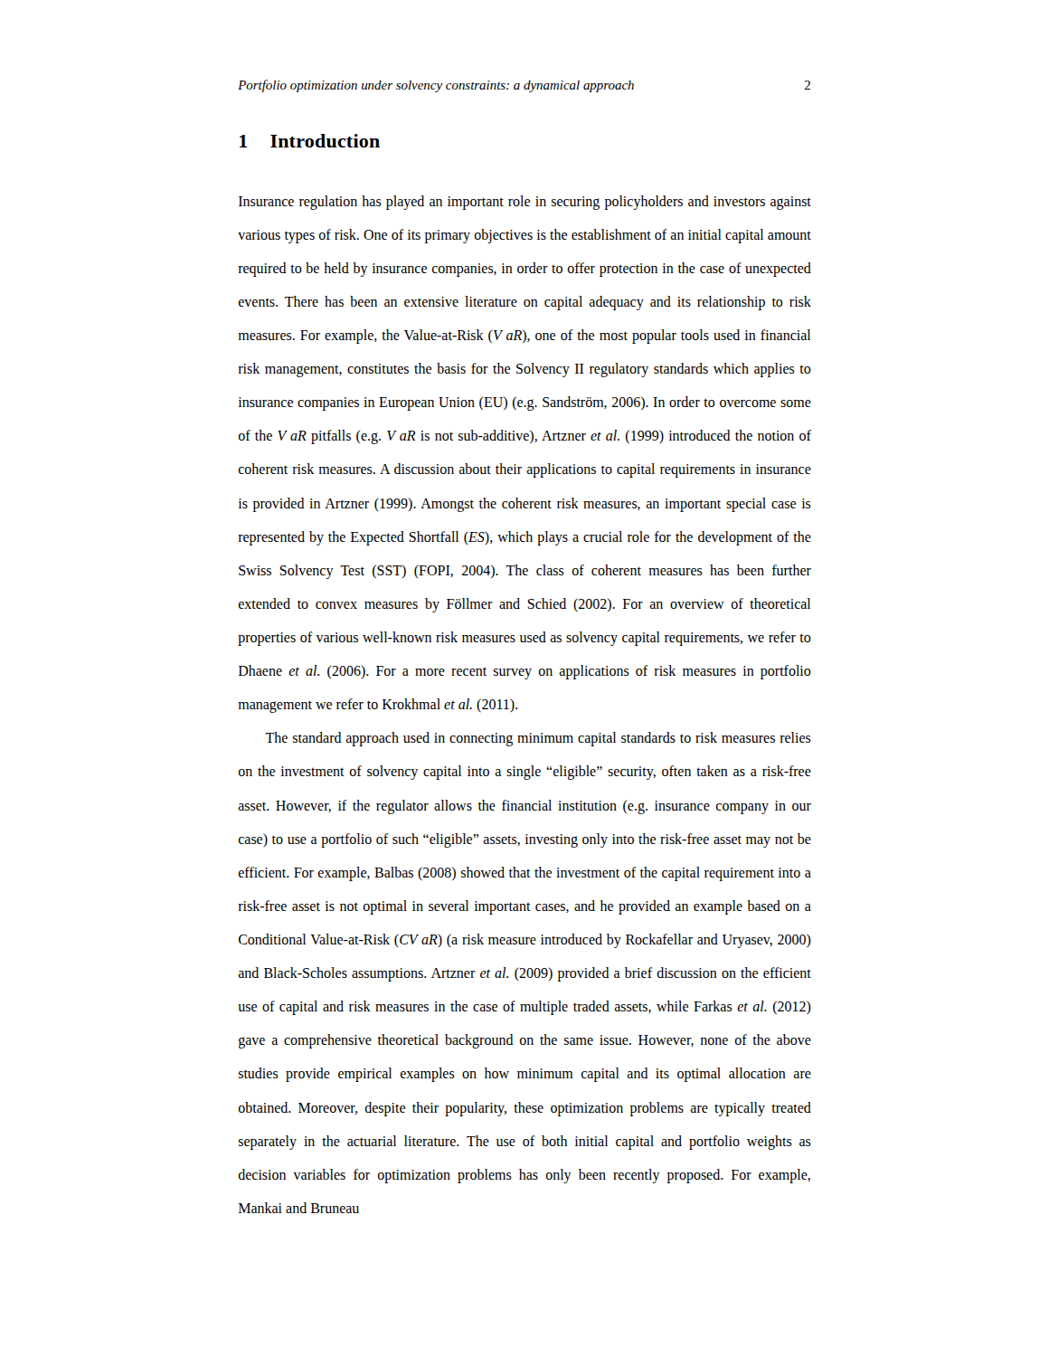Portfolio optimization under solvency constraints: a dynamical approach 2
1 Introduction
Insurance regulation has played an important role in securing policyholders and investors against various types of risk. One of its primary objectives is the establishment of an initial capital amount required to be held by insurance companies, in order to offer protection in the case of unexpected events. There has been an extensive literature on capital adequacy and its relationship to risk measures. For example, the Value-at-Risk (V aR), one of the most popular tools used in financial risk management, constitutes the basis for the Solvency II regulatory standards which applies to insurance companies in European Union (EU) (e.g. Sandström, 2006). In order to overcome some of the V aR pitfalls (e.g. V aR is not sub-additive), Artzner et al. (1999) introduced the notion of coherent risk measures. A discussion about their applications to capital requirements in insurance is provided in Artzner (1999). Amongst the coherent risk measures, an important special case is represented by the Expected Shortfall (ES), which plays a crucial role for the development of the Swiss Solvency Test (SST) (FOPI, 2004). The class of coherent measures has been further extended to convex measures by Föllmer and Schied (2002). For an overview of theoretical properties of various well-known risk measures used as solvency capital requirements, we refer to Dhaene et al. (2006). For a more recent survey on applications of risk measures in portfolio management we refer to Krokhmal et al. (2011).
The standard approach used in connecting minimum capital standards to risk measures relies on the investment of solvency capital into a single “eligible” security, often taken as a risk-free asset. However, if the regulator allows the financial institution (e.g. insurance company in our case) to use a portfolio of such “eligible” assets, investing only into the risk-free asset may not be efficient. For example, Balbas (2008) showed that the investment of the capital requirement into a risk-free asset is not optimal in several important cases, and he provided an example based on a Conditional Value-at-Risk (CV aR) (a risk measure introduced by Rockafellar and Uryasev, 2000) and Black-Scholes assumptions. Artzner et al. (2009) provided a brief discussion on the efficient use of capital and risk measures in the case of multiple traded assets, while Farkas et al. (2012) gave a comprehensive theoretical background on the same issue. However, none of the above studies provide empirical examples on how minimum capital and its optimal allocation are obtained. Moreover, despite their popularity, these optimization problems are typically treated separately in the actuarial literature. The use of both initial capital and portfolio weights as decision variables for optimization problems has only been recently proposed. For example, Mankai and Bruneau